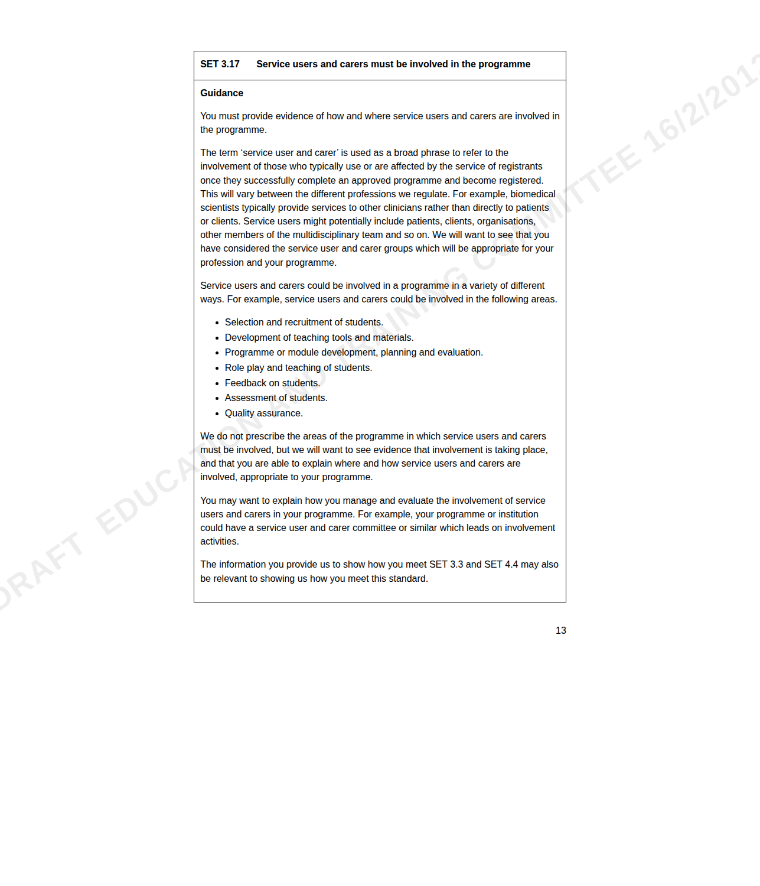DRAFT EDUCATION AND TRAINING COMMITTEE 16/2/2012
SET 3.17 Service users and carers must be involved in the programme
Guidance
You must provide evidence of how and where service users and carers are involved in the programme.
The term ‘service user and carer’ is used as a broad phrase to refer to the involvement of those who typically use or are affected by the service of registrants once they successfully complete an approved programme and become registered. This will vary between the different professions we regulate. For example, biomedical scientists typically provide services to other clinicians rather than directly to patients or clients. Service users might potentially include patients, clients, organisations, other members of the multidisciplinary team and so on. We will want to see that you have considered the service user and carer groups which will be appropriate for your profession and your programme.
Service users and carers could be involved in a programme in a variety of different ways. For example, service users and carers could be involved in the following areas.
Selection and recruitment of students.
Development of teaching tools and materials.
Programme or module development, planning and evaluation.
Role play and teaching of students.
Feedback on students.
Assessment of students.
Quality assurance.
We do not prescribe the areas of the programme in which service users and carers must be involved, but we will want to see evidence that involvement is taking place, and that you are able to explain where and how service users and carers are involved, appropriate to your programme.
You may want to explain how you manage and evaluate the involvement of service users and carers in your programme. For example, your programme or institution could have a service user and carer committee or similar which leads on involvement activities.
The information you provide us to show how you meet SET 3.3 and SET 4.4 may also be relevant to showing us how you meet this standard.
13